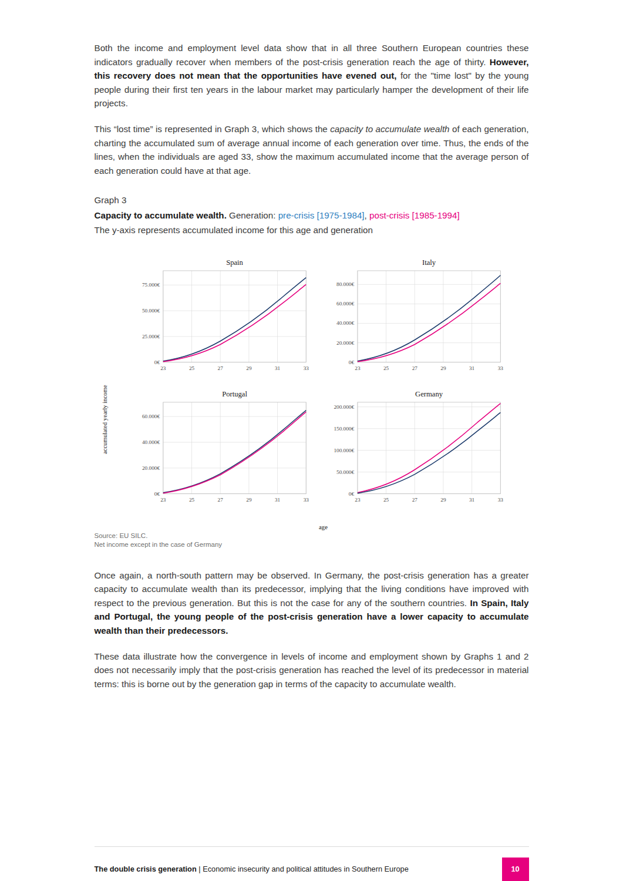Both the income and employment level data show that in all three Southern European countries these indicators gradually recover when members of the post-crisis generation reach the age of thirty. However, this recovery does not mean that the opportunities have evened out, for the "time lost" by the young people during their first ten years in the labour market may particularly hamper the development of their life projects.
This “lost time” is represented in Graph 3, which shows the capacity to accumulate wealth of each generation, charting the accumulated sum of average annual income of each generation over time. Thus, the ends of the lines, when the individuals are aged 33, show the maximum accumulated income that the average person of each generation could have at that age.
Graph 3
Capacity to accumulate wealth. Generation: pre-crisis [1975-1984], post-crisis [1985-1994]
The y-axis represents accumulated income for this age and generation
accumulated yearly income age Spain 0€ 25.000€ 50.000€ 75.000€ 23 25 27 29 31 33 Italy 0€ 20.000€ 40.000€ 60.000€ 80.000€ 23 25 27 29 31 33 Portugal 0€ 20.000€ 40.000€ 60.000€ 23 25 27 29 31 33 Germany 0€ 50.000€ 100.000€ 150.000€ 200.000€ 23 25 27 29 31 33
Source: EU SILC.
Net income except in the case of Germany
Once again, a north-south pattern may be observed. In Germany, the post-crisis generation has a greater capacity to accumulate wealth than its predecessor, implying that the living conditions have improved with respect to the previous generation. But this is not the case for any of the southern countries. In Spain, Italy and Portugal, the young people of the post-crisis generation have a lower capacity to accumulate wealth than their predecessors.
These data illustrate how the convergence in levels of income and employment shown by Graphs 1 and 2 does not necessarily imply that the post-crisis generation has reached the level of its predecessor in material terms: this is borne out by the generation gap in terms of the capacity to accumulate wealth.
The double crisis generation | Economic insecurity and political attitudes in Southern Europe
10